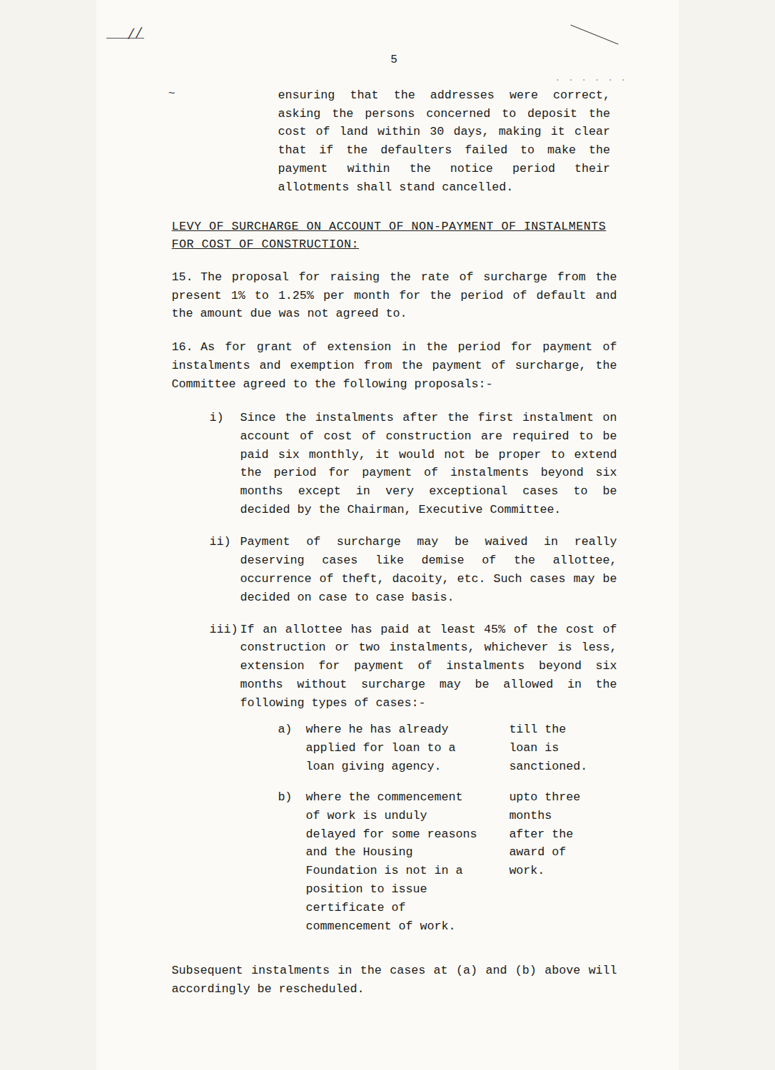//
5
. . . . . .
~
ensuring that the addresses were correct, asking the persons concerned to deposit the cost of land within 30 days, making it clear that if the defaulters failed to make the payment within the notice period their allotments shall stand cancelled.
LEVY OF SURCHARGE ON ACCOUNT OF NON-PAYMENT OF INSTALMENTS FOR COST OF CONSTRUCTION:
15. The proposal for raising the rate of surcharge from the present 1% to 1.25% per month for the period of default and the amount due was not agreed to.
16. As for grant of extension in the period for payment of instalments and exemption from the payment of surcharge, the Committee agreed to the following proposals:-
i) Since the instalments after the first instalment on account of cost of construction are required to be paid six monthly, it would not be proper to extend the period for payment of instalments beyond six months except in very exceptional cases to be decided by the Chairman, Executive Committee.
ii) Payment of surcharge may be waived in really deserving cases like demise of the allottee, occurrence of theft, dacoity, etc. Such cases may be decided on case to case basis.
iii) If an allottee has paid at least 45% of the cost of construction or two instalments, whichever is less, extension for payment of instalments beyond six months without surcharge may be allowed in the following types of cases:-
| a) | where he has already applied for loan to a loan giving agency. | till the loan is sanctioned. |
| b) | where the commencement of work is unduly delayed for some reasons and the Housing Foundation is not in a position to issue certificate of commencement of work. | upto three months after the award of work. |
Subsequent instalments in the cases at (a) and (b) above will accordingly be rescheduled.